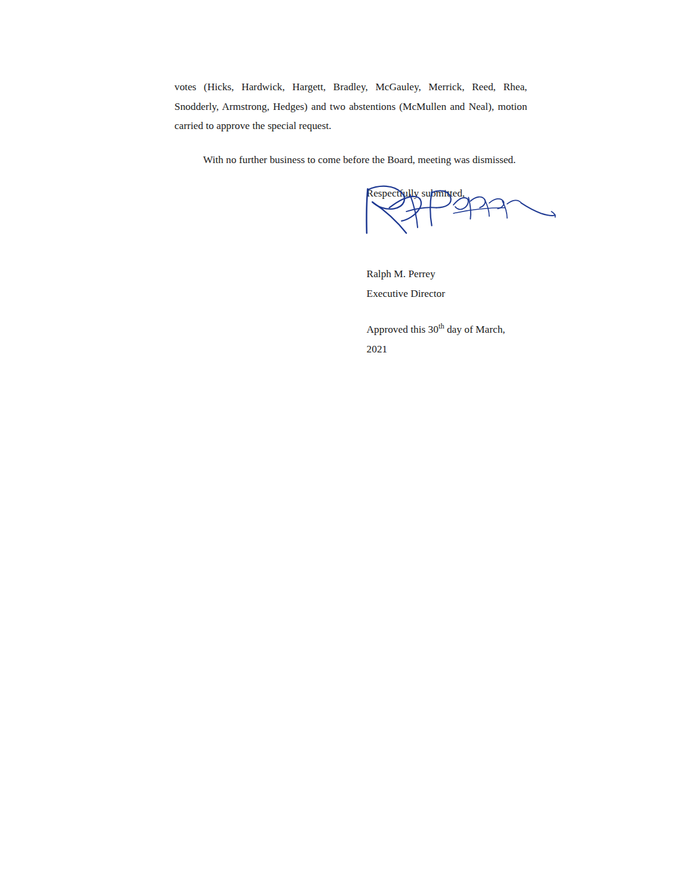votes (Hicks, Hardwick, Hargett, Bradley, McGauley, Merrick, Reed, Rhea, Snodderly, Armstrong, Hedges) and two abstentions (McMullen and Neal), motion carried to approve the special request.
With no further business to come before the Board, meeting was dismissed.
Respectfully submitted,
Ralph M. Perrey
Executive Director
Approved this 30th day of March, 2021